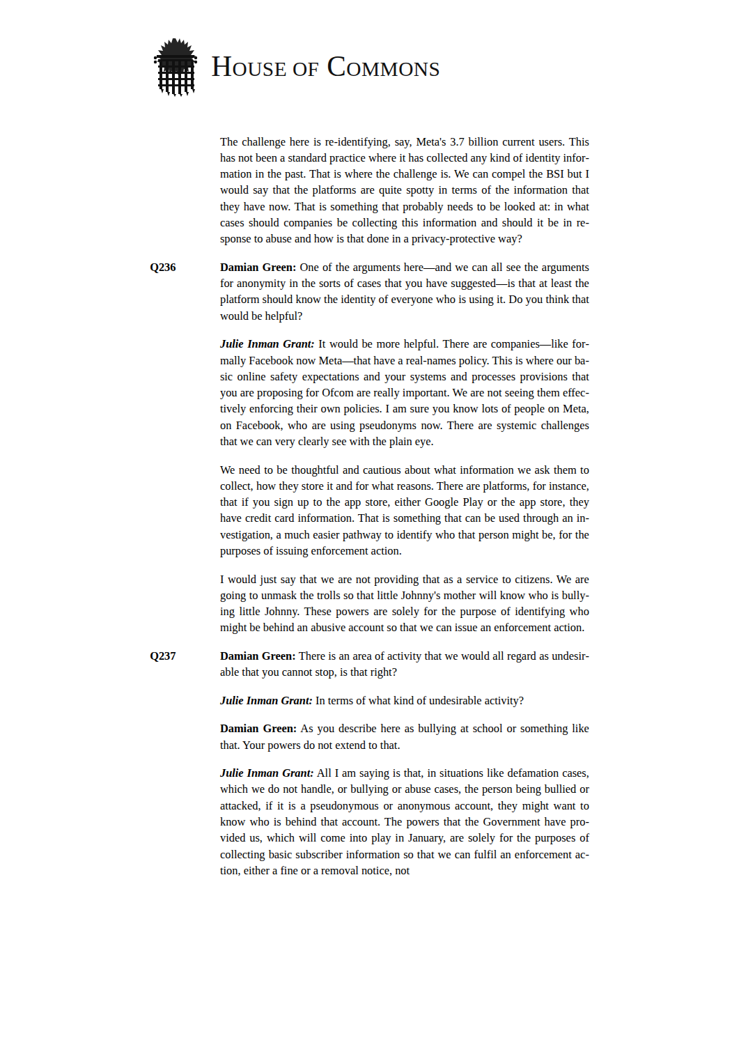HOUSE OF COMMONS
The challenge here is re-identifying, say, Meta's 3.7 billion current users. This has not been a standard practice where it has collected any kind of identity information in the past. That is where the challenge is. We can compel the BSI but I would say that the platforms are quite spotty in terms of the information that they have now. That is something that probably needs to be looked at: in what cases should companies be collecting this information and should it be in response to abuse and how is that done in a privacy-protective way?
Q236
Damian Green: One of the arguments here—and we can all see the arguments for anonymity in the sorts of cases that you have suggested—is that at least the platform should know the identity of everyone who is using it. Do you think that would be helpful?
Julie Inman Grant: It would be more helpful. There are companies—like formally Facebook now Meta—that have a real-names policy. This is where our basic online safety expectations and your systems and processes provisions that you are proposing for Ofcom are really important. We are not seeing them effectively enforcing their own policies. I am sure you know lots of people on Meta, on Facebook, who are using pseudonyms now. There are systemic challenges that we can very clearly see with the plain eye.
We need to be thoughtful and cautious about what information we ask them to collect, how they store it and for what reasons. There are platforms, for instance, that if you sign up to the app store, either Google Play or the app store, they have credit card information. That is something that can be used through an investigation, a much easier pathway to identify who that person might be, for the purposes of issuing enforcement action.
I would just say that we are not providing that as a service to citizens. We are going to unmask the trolls so that little Johnny's mother will know who is bullying little Johnny. These powers are solely for the purpose of identifying who might be behind an abusive account so that we can issue an enforcement action.
Q237
Damian Green: There is an area of activity that we would all regard as undesirable that you cannot stop, is that right?
Julie Inman Grant: In terms of what kind of undesirable activity?
Damian Green: As you describe here as bullying at school or something like that. Your powers do not extend to that.
Julie Inman Grant: All I am saying is that, in situations like defamation cases, which we do not handle, or bullying or abuse cases, the person being bullied or attacked, if it is a pseudonymous or anonymous account, they might want to know who is behind that account. The powers that the Government have provided us, which will come into play in January, are solely for the purposes of collecting basic subscriber information so that we can fulfil an enforcement action, either a fine or a removal notice, not